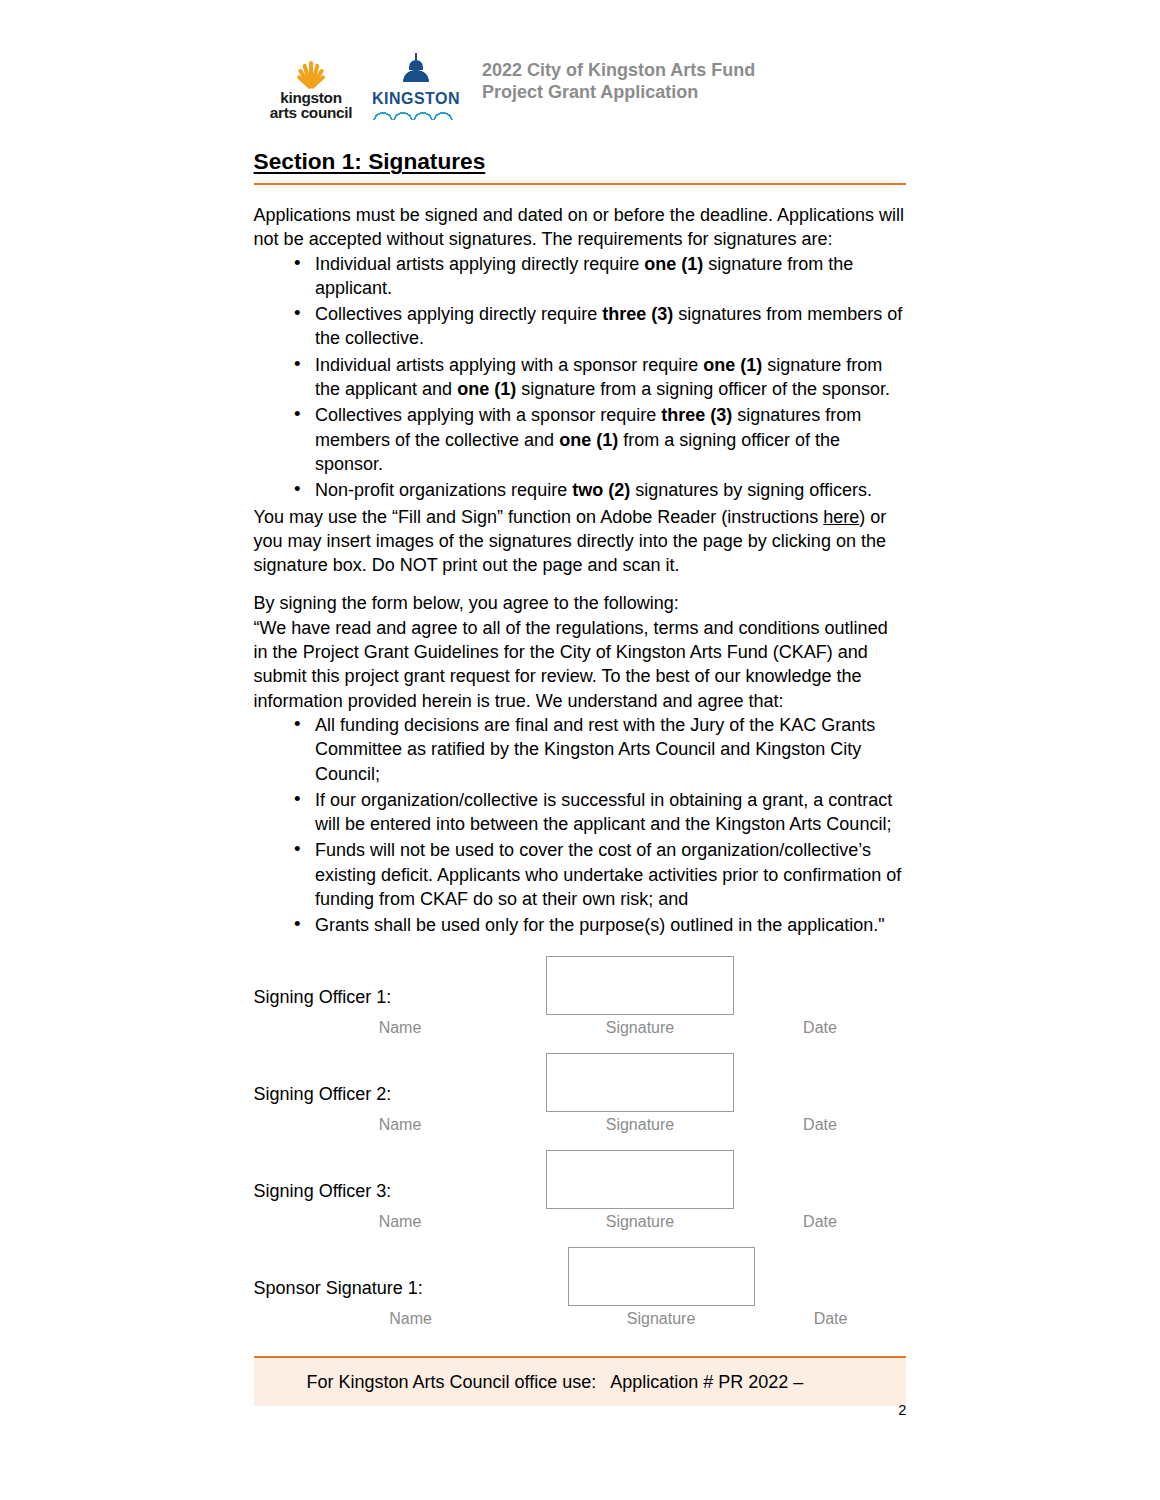kingston arts council
KINGSTON
2022 City of Kingston Arts Fund
Project Grant Application
Section 1: Signatures
Applications must be signed and dated on or before the deadline. Applications will not be accepted without signatures. The requirements for signatures are:
Individual artists applying directly require one (1) signature from the applicant.
Collectives applying directly require three (3) signatures from members of the collective.
Individual artists applying with a sponsor require one (1) signature from the applicant and one (1) signature from a signing officer of the sponsor.
Collectives applying with a sponsor require three (3) signatures from members of the collective and one (1) from a signing officer of the sponsor.
Non-profit organizations require two (2) signatures by signing officers.
You may use the “Fill and Sign” function on Adobe Reader (instructions here) or you may insert images of the signatures directly into the page by clicking on the signature box. Do NOT print out the page and scan it.
By signing the form below, you agree to the following:
“We have read and agree to all of the regulations, terms and conditions outlined in the Project Grant Guidelines for the City of Kingston Arts Fund (CKAF) and submit this project grant request for review. To the best of our knowledge the information provided herein is true. We understand and agree that:
All funding decisions are final and rest with the Jury of the KAC Grants Committee as ratified by the Kingston Arts Council and Kingston City Council;
If our organization/collective is successful in obtaining a grant, a contract will be entered into between the applicant and the Kingston Arts Council;
Funds will not be used to cover the cost of an organization/collective’s existing deficit. Applicants who undertake activities prior to confirmation of funding from CKAF do so at their own risk; and
Grants shall be used only for the purpose(s) outlined in the application."
Signing Officer 1:
Name
Signature
Date
Signing Officer 2:
Name
Signature
Date
Signing Officer 3:
Name
Signature
Date
Sponsor Signature 1:
Name
Signature
Date
For Kingston Arts Council office use: Application # PR 2022 –
2